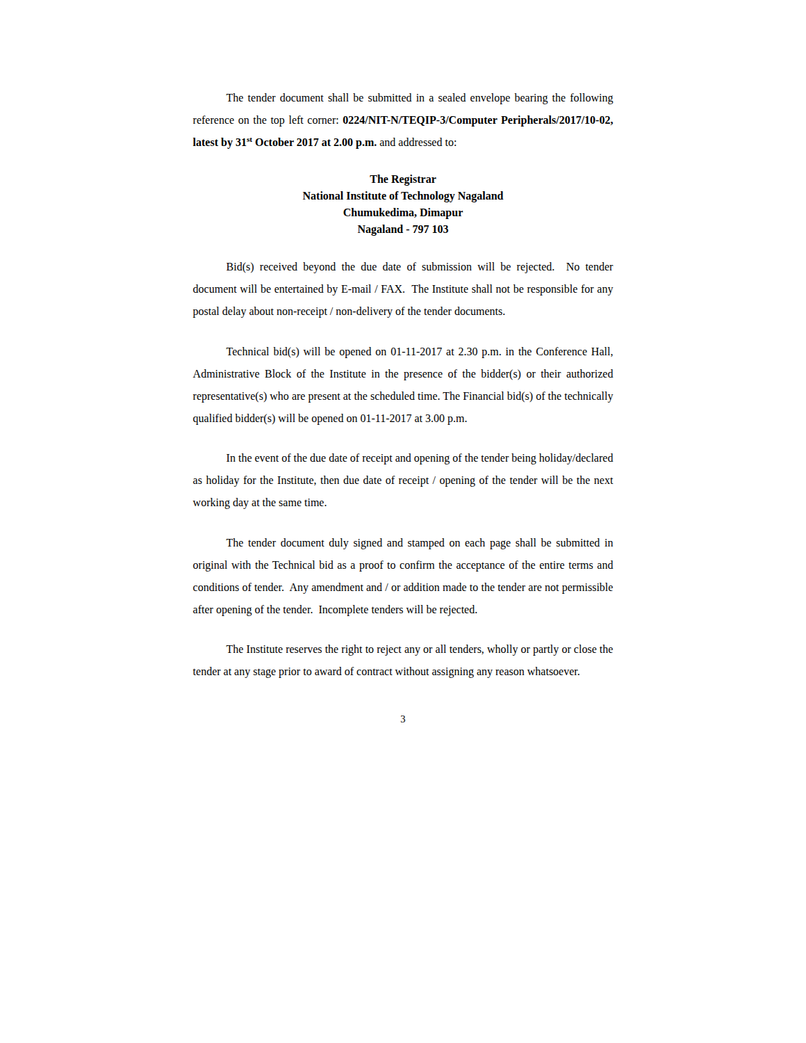The tender document shall be submitted in a sealed envelope bearing the following reference on the top left corner: 0224/NIT-N/TEQIP-3/Computer Peripherals/2017/10-02, latest by 31st October 2017 at 2.00 p.m. and addressed to:
The Registrar
National Institute of Technology Nagaland
Chumukedima, Dimapur
Nagaland - 797 103
Bid(s) received beyond the due date of submission will be rejected. No tender document will be entertained by E-mail / FAX. The Institute shall not be responsible for any postal delay about non-receipt / non-delivery of the tender documents.
Technical bid(s) will be opened on 01-11-2017 at 2.30 p.m. in the Conference Hall, Administrative Block of the Institute in the presence of the bidder(s) or their authorized representative(s) who are present at the scheduled time. The Financial bid(s) of the technically qualified bidder(s) will be opened on 01-11-2017 at 3.00 p.m.
In the event of the due date of receipt and opening of the tender being holiday/declared as holiday for the Institute, then due date of receipt / opening of the tender will be the next working day at the same time.
The tender document duly signed and stamped on each page shall be submitted in original with the Technical bid as a proof to confirm the acceptance of the entire terms and conditions of tender. Any amendment and / or addition made to the tender are not permissible after opening of the tender. Incomplete tenders will be rejected.
The Institute reserves the right to reject any or all tenders, wholly or partly or close the tender at any stage prior to award of contract without assigning any reason whatsoever.
3